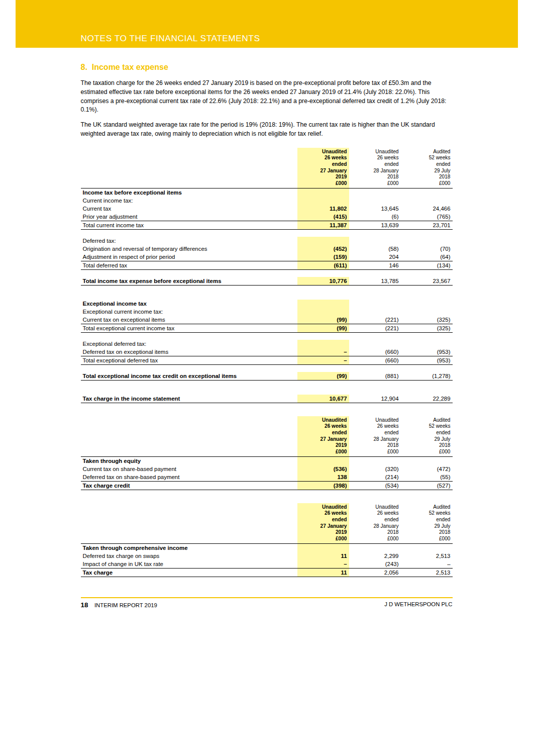NOTES TO THE FINANCIAL STATEMENTS
8. Income tax expense
The taxation charge for the 26 weeks ended 27 January 2019 is based on the pre-exceptional profit before tax of £50.3m and the estimated effective tax rate before exceptional items for the 26 weeks ended 27 January 2019 of 21.4% (July 2018: 22.0%). This comprises a pre-exceptional current tax rate of 22.6% (July 2018: 22.1%) and a pre-exceptional deferred tax credit of 1.2% (July 2018: 0.1%).
The UK standard weighted average tax rate for the period is 19% (2018: 19%). The current tax rate is higher than the UK standard weighted average tax rate, owing mainly to depreciation which is not eligible for tax relief.
| | Unaudited 26 weeks ended 27 January 2019 £000 | Unaudited 26 weeks ended 28 January 2018 £000 | Audited 52 weeks ended 29 July 2018 £000 |
| Income tax before exceptional items | | | |
| Current income tax: | | | |
| Current tax | 11,802 | 13,645 | 24,466 |
| Prior year adjustment | (415) | (6) | (765) |
| Total current income tax | 11,387 | 13,639 | 23,701 |
| Deferred tax: | | | |
| Origination and reversal of temporary differences | (452) | (58) | (70) |
| Adjustment in respect of prior period | (159) | 204 | (64) |
| Total deferred tax | (611) | 146 | (134) |
| Total income tax expense before exceptional items | 10,776 | 13,785 | 23,567 |
| Exceptional income tax | | | |
| Exceptional current income tax: | | | |
| Current tax on exceptional items | (99) | (221) | (325) |
| Total exceptional current income tax | (99) | (221) | (325) |
| Exceptional deferred tax: | | | |
| Deferred tax on exceptional items | – | (660) | (953) |
| Total exceptional deferred tax | – | (660) | (953) |
| Total exceptional income tax credit on exceptional items | (99) | (881) | (1,278) |
| Tax charge in the income statement | 10,677 | 12,904 | 22,289 |
| | Unaudited 26 weeks ended 27 January 2019 £000 | Unaudited 26 weeks ended 28 January 2018 £000 | Audited 52 weeks ended 29 July 2018 £000 |
| Taken through equity | | | |
| Current tax on share-based payment | (536) | (320) | (472) |
| Deferred tax on share-based payment | 138 | (214) | (55) |
| Tax charge credit | (398) | (534) | (527) |
| | Unaudited 26 weeks ended 27 January 2019 £000 | Unaudited 26 weeks ended 28 January 2018 £000 | Audited 52 weeks ended 29 July 2018 £000 |
| Taken through comprehensive income | | | |
| Deferred tax charge on swaps | 11 | 2,299 | 2,513 |
| Impact of change in UK tax rate | – | (243) | – |
| Tax charge | 11 | 2,056 | 2,513 |
18 INTERIM REPORT 2019
J D WETHERSPOON PLC